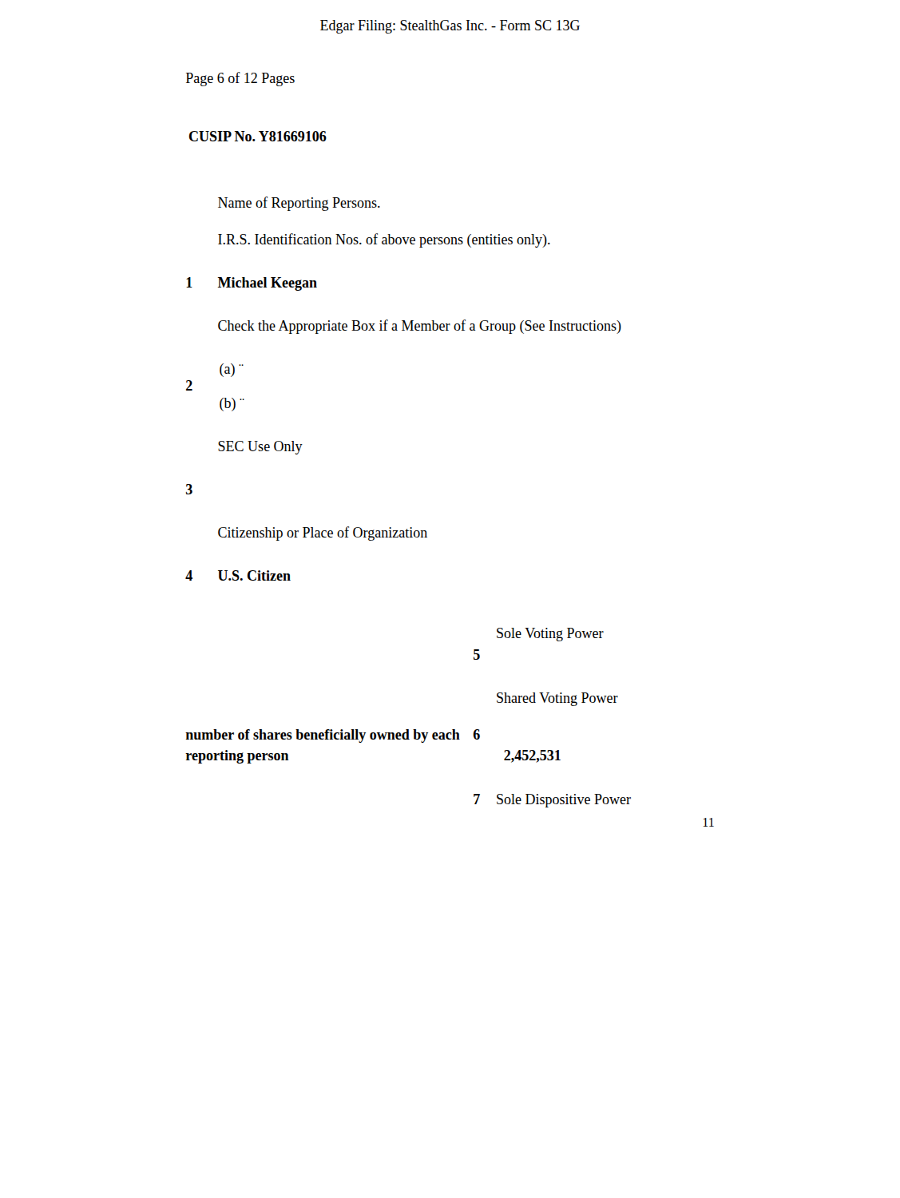Edgar Filing: StealthGas Inc. - Form SC 13G
Page 6 of 12 Pages
CUSIP No. Y81669106
| | Name of Reporting Persons. I.R.S. Identification Nos. of above persons (entities only). |
| 1 | Michael Keegan |
| | Check the Appropriate Box if a Member of a Group (See Instructions) |
| 2 | (a) ¨ (b) ¨ |
| | SEC Use Only |
| 3 | |
| | Citizenship or Place of Organization |
| 4 | U.S. Citizen |
| | / / Sole Voting Power / / 5 / / |
| | / / Shared Voting Power / |
| number of shares beneficially owned by each reporting person | / 6 / / / / 2,452,531 / |
| | / 7 / Sole Dispositive Power / |
11